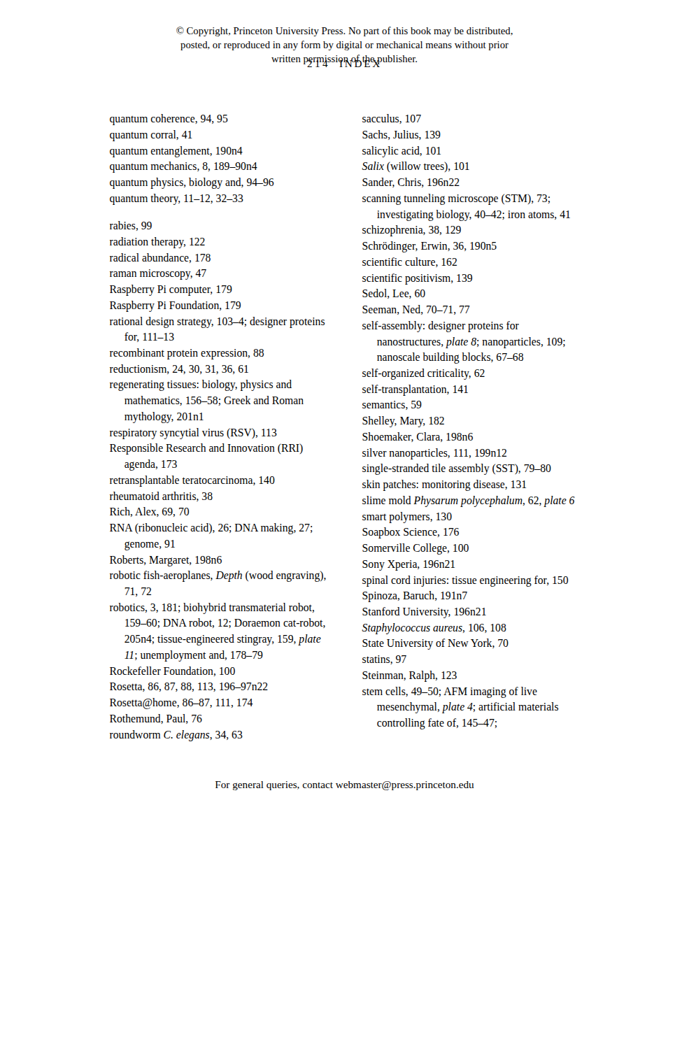© Copyright, Princeton University Press. No part of this book may be distributed, posted, or reproduced in any form by digital or mechanical means without prior written permission of the publisher.
214 INDEX
quantum coherence, 94, 95
quantum corral, 41
quantum entanglement, 190n4
quantum mechanics, 8, 189–90n4
quantum physics, biology and, 94–96
quantum theory, 11–12, 32–33
rabies, 99
radiation therapy, 122
radical abundance, 178
raman microscopy, 47
Raspberry Pi computer, 179
Raspberry Pi Foundation, 179
rational design strategy, 103–4; designer proteins for, 111–13
recombinant protein expression, 88
reductionism, 24, 30, 31, 36, 61
regenerating tissues: biology, physics and mathematics, 156–58; Greek and Roman mythology, 201n1
respiratory syncytial virus (RSV), 113
Responsible Research and Innovation (RRI) agenda, 173
retransplantable teratocarcinoma, 140
rheumatoid arthritis, 38
Rich, Alex, 69, 70
RNA (ribonucleic acid), 26; DNA making, 27; genome, 91
Roberts, Margaret, 198n6
robotic fish-aeroplanes, Depth (wood engraving), 71, 72
robotics, 3, 181; biohybrid transmaterial robot, 159–60; DNA robot, 12; Doraemon cat-robot, 205n4; tissue-engineered stingray, 159, plate 11; unemployment and, 178–79
Rockefeller Foundation, 100
Rosetta, 86, 87, 88, 113, 196–97n22
Rosetta@home, 86–87, 111, 174
Rothemund, Paul, 76
roundworm C. elegans, 34, 63
sacculus, 107
Sachs, Julius, 139
salicylic acid, 101
Salix (willow trees), 101
Sander, Chris, 196n22
scanning tunneling microscope (STM), 73; investigating biology, 40–42; iron atoms, 41
schizophrenia, 38, 129
Schrödinger, Erwin, 36, 190n5
scientific culture, 162
scientific positivism, 139
Sedol, Lee, 60
Seeman, Ned, 70–71, 77
self-assembly: designer proteins for nanostructures, plate 8; nanoparticles, 109; nanoscale building blocks, 67–68
self-organized criticality, 62
self-transplantation, 141
semantics, 59
Shelley, Mary, 182
Shoemaker, Clara, 198n6
silver nanoparticles, 111, 199n12
single-stranded tile assembly (SST), 79–80
skin patches: monitoring disease, 131
slime mold Physarum polycephalum, 62, plate 6
smart polymers, 130
Soapbox Science, 176
Somerville College, 100
Sony Xperia, 196n21
spinal cord injuries: tissue engineering for, 150
Spinoza, Baruch, 191n7
Stanford University, 196n21
Staphylococcus aureus, 106, 108
State University of New York, 70
statins, 97
Steinman, Ralph, 123
stem cells, 49–50; AFM imaging of live mesenchymal, plate 4; artificial materials controlling fate of, 145–47;
For general queries, contact webmaster@press.princeton.edu